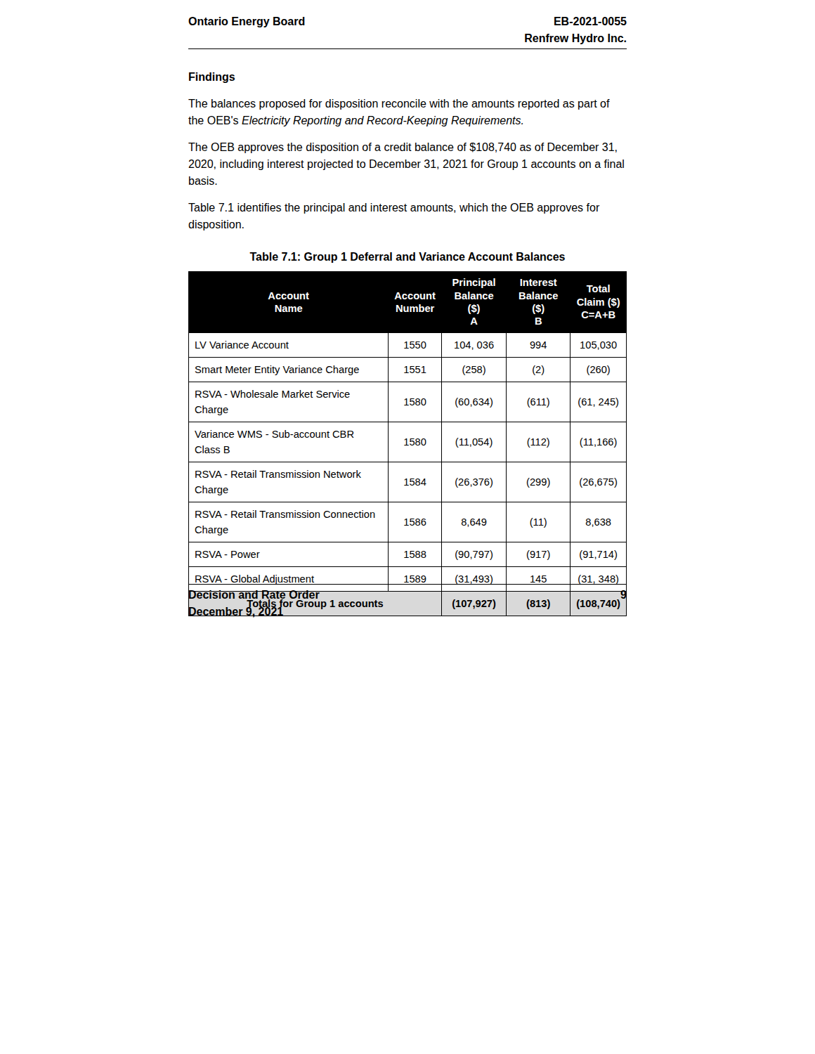Ontario Energy Board
EB-2021-0055
Renfrew Hydro Inc.
Findings
The balances proposed for disposition reconcile with the amounts reported as part of the OEB's Electricity Reporting and Record-Keeping Requirements.
The OEB approves the disposition of a credit balance of $108,740 as of December 31, 2020, including interest projected to December 31, 2021 for Group 1 accounts on a final basis.
Table 7.1 identifies the principal and interest amounts, which the OEB approves for disposition.
Table 7.1: Group 1 Deferral and Variance Account Balances
| Account Name | Account Number | Principal Balance ($) A | Interest Balance ($) B | Total Claim ($) C=A+B |
| --- | --- | --- | --- | --- |
| LV Variance Account | 1550 | 104, 036 | 994 | 105,030 |
| Smart Meter Entity Variance Charge | 1551 | (258) | (2) | (260) |
| RSVA - Wholesale Market Service Charge | 1580 | (60,634) | (611) | (61, 245) |
| Variance WMS - Sub-account CBR Class B | 1580 | (11,054) | (112) | (11,166) |
| RSVA - Retail Transmission Network Charge | 1584 | (26,376) | (299) | (26,675) |
| RSVA - Retail Transmission Connection Charge | 1586 | 8,649 | (11) | 8,638 |
| RSVA - Power | 1588 | (90,797) | (917) | (91,714) |
| RSVA - Global Adjustment | 1589 | (31,493) | 145 | (31, 348) |
| Totals for Group 1 accounts | (107,927) | (813) | (108,740) |
Decision and Rate Order
December 9, 2021
9